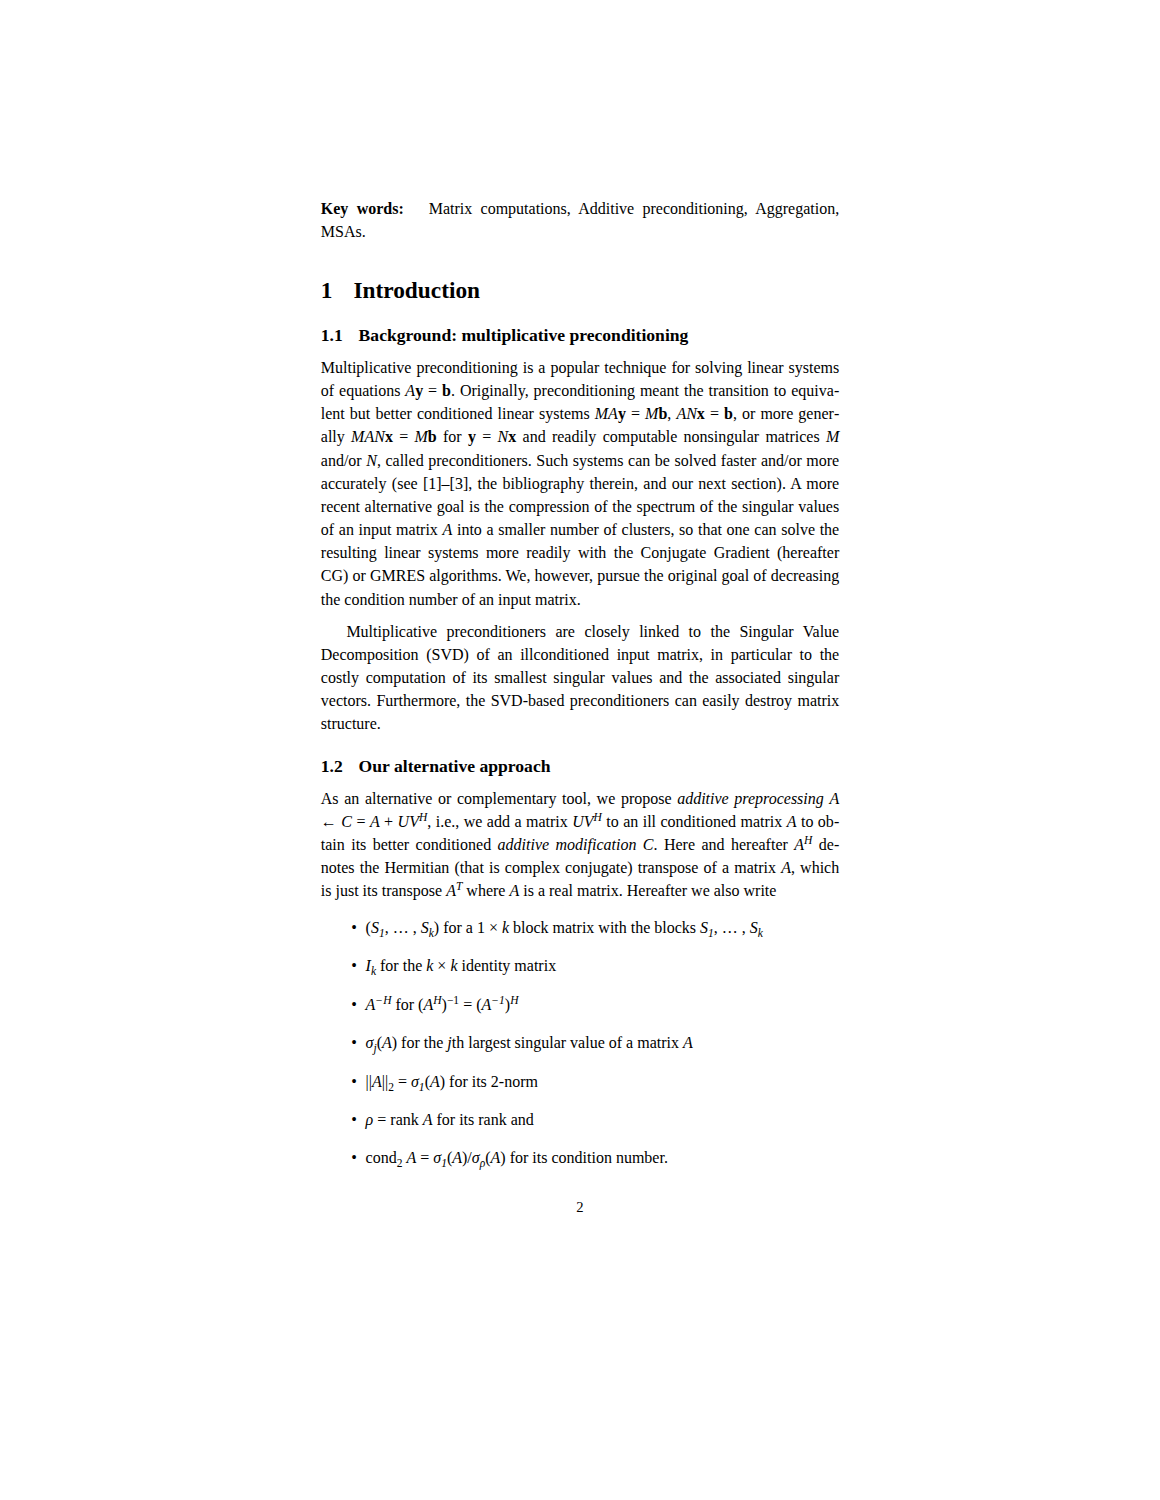Key words: Matrix computations, Additive preconditioning, Aggregation, MSAs.
1 Introduction
1.1 Background: multiplicative preconditioning
Multiplicative preconditioning is a popular technique for solving linear systems of equations Ay = b. Originally, preconditioning meant the transition to equivalent but better conditioned linear systems MA y = Mb, AN x = b, or more generally MAN x = Mb for y = Nx and readily computable nonsingular matrices M and/or N, called preconditioners. Such systems can be solved faster and/or more accurately (see [1]–[3], the bibliography therein, and our next section). A more recent alternative goal is the compression of the spectrum of the singular values of an input matrix A into a smaller number of clusters, so that one can solve the resulting linear systems more readily with the Conjugate Gradient (hereafter CG) or GMRES algorithms. We, however, pursue the original goal of decreasing the condition number of an input matrix.
Multiplicative preconditioners are closely linked to the Singular Value Decomposition (SVD) of an illconditioned input matrix, in particular to the costly computation of its smallest singular values and the associated singular vectors. Furthermore, the SVD-based preconditioners can easily destroy matrix structure.
1.2 Our alternative approach
As an alternative or complementary tool, we propose additive preprocessing A ← C = A + UVH, i.e., we add a matrix UVH to an ill conditioned matrix A to obtain its better conditioned additive modification C. Here and hereafter AH denotes the Hermitian (that is complex conjugate) transpose of a matrix A, which is just its transpose AT where A is a real matrix. Hereafter we also write
(S1, … , Sk) for a 1 × k block matrix with the blocks S1, … , Sk
Ik for the k × k identity matrix
A−H for (AH)−1 = (A−1)H
σj(A) for the jth largest singular value of a matrix A
||A||2 = σ1(A) for its 2-norm
ρ = rank A for its rank and
cond2 A = σ1(A)/σρ(A) for its condition number.
2